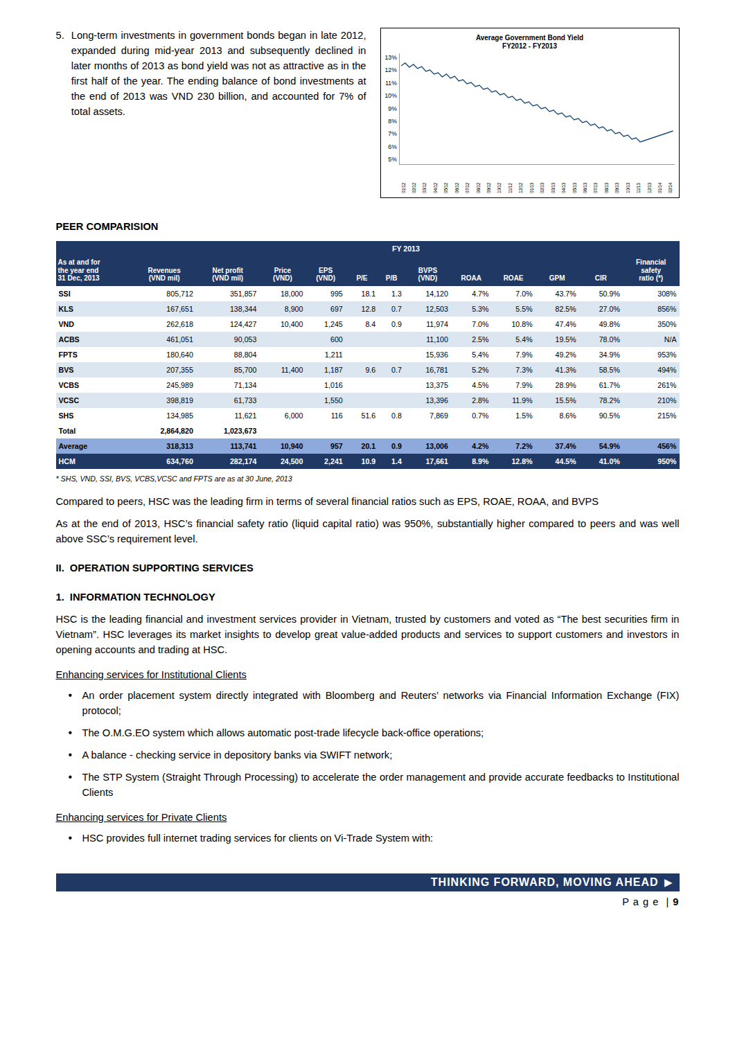5. Long-term investments in government bonds began in late 2012, expanded during mid-year 2013 and subsequently declined in later months of 2013 as bond yield was not as attractive as in the first half of the year. The ending balance of bond investments at the end of 2013 was VND 230 billion, and accounted for 7% of total assets.
Average Government Bond Yield
FY2012 - FY2013
13% 12% 11% 10% 9% 8% 7% 6% 5%
01/1202/1203/1204/1205/1206/1207/1208/1209/1210/1211/1212/1201/1302/1303/1304/1305/1306/1307/1308/1309/1310/1311/1312/1301/1402/14
PEER COMPARISION
| | FY 2013 |
| --- | --- |
| As at and for the year end 31 Dec, 2013 | Revenues (VND mil) | Net profit (VND mil) | Price (VND) | EPS (VND) | P/E | P/B | BVPS (VND) | ROAA | ROAE | GPM | CIR | Financial safety ratio (*) |
| SSI | 805,712 | 351,857 | 18,000 | 995 | 18.1 | 1.3 | 14,120 | 4.7% | 7.0% | 43.7% | 50.9% | 308% |
| KLS | 167,651 | 138,344 | 8,900 | 697 | 12.8 | 0.7 | 12,503 | 5.3% | 5.5% | 82.5% | 27.0% | 856% |
| VND | 262,618 | 124,427 | 10,400 | 1,245 | 8.4 | 0.9 | 11,974 | 7.0% | 10.8% | 47.4% | 49.8% | 350% |
| ACBS | 461,051 | 90,053 | | 600 | | | 11,100 | 2.5% | 5.4% | 19.5% | 78.0% | N/A |
| FPTS | 180,640 | 88,804 | | 1,211 | | | 15,936 | 5.4% | 7.9% | 49.2% | 34.9% | 953% |
| BVS | 207,355 | 85,700 | 11,400 | 1,187 | 9.6 | 0.7 | 16,781 | 5.2% | 7.3% | 41.3% | 58.5% | 494% |
| VCBS | 245,989 | 71,134 | | 1,016 | | | 13,375 | 4.5% | 7.9% | 28.9% | 61.7% | 261% |
| VCSC | 398,819 | 61,733 | | 1,550 | | | 13,396 | 2.8% | 11.9% | 15.5% | 78.2% | 210% |
| SHS | 134,985 | 11,621 | 6,000 | 116 | 51.6 | 0.8 | 7,869 | 0.7% | 1.5% | 8.6% | 90.5% | 215% |
| Total | 2,864,820 | 1,023,673 | | | | | | | | | | |
| Average | 318,313 | 113,741 | 10,940 | 957 | 20.1 | 0.9 | 13,006 | 4.2% | 7.2% | 37.4% | 54.9% | 456% |
| HCM | 634,760 | 282,174 | 24,500 | 2,241 | 10.9 | 1.4 | 17,661 | 8.9% | 12.8% | 44.5% | 41.0% | 950% |
* SHS, VND, SSI, BVS, VCBS,VCSC and FPTS are as at 30 June, 2013
Compared to peers, HSC was the leading firm in terms of several financial ratios such as EPS, ROAE, ROAA, and BVPS
As at the end of 2013, HSC’s financial safety ratio (liquid capital ratio) was 950%, substantially higher compared to peers and was well above SSC’s requirement level.
II. OPERATION SUPPORTING SERVICES
1. INFORMATION TECHNOLOGY
HSC is the leading financial and investment services provider in Vietnam, trusted by customers and voted as “The best securities firm in Vietnam”. HSC leverages its market insights to develop great value-added products and services to support customers and investors in opening accounts and trading at HSC.
Enhancing services for Institutional Clients
An order placement system directly integrated with Bloomberg and Reuters’ networks via Financial Information Exchange (FIX) protocol;
The O.M.G.EO system which allows automatic post-trade lifecycle back-office operations;
A balance - checking service in depository banks via SWIFT network;
The STP System (Straight Through Processing) to accelerate the order management and provide accurate feedbacks to Institutional Clients
Enhancing services for Private Clients
HSC provides full internet trading services for clients on Vi-Trade System with:
THINKING FORWARD, MOVING AHEAD ▶
P a g e | 9